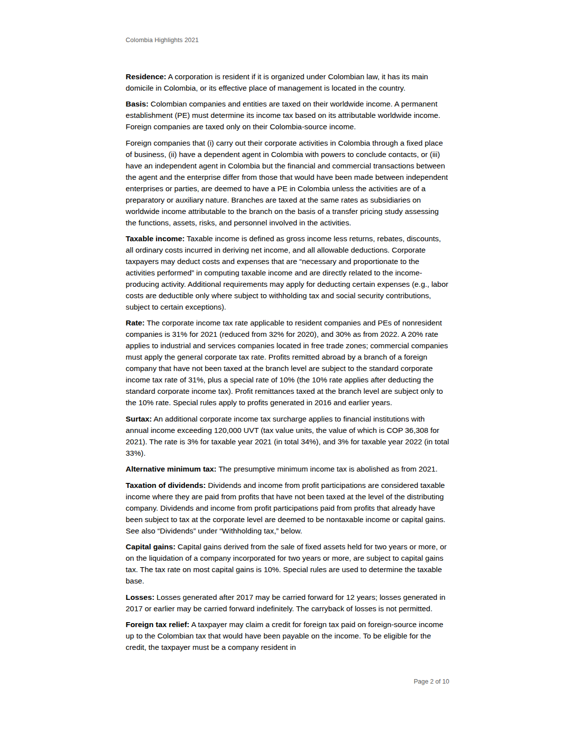Colombia Highlights 2021
Residence: A corporation is resident if it is organized under Colombian law, it has its main domicile in Colombia, or its effective place of management is located in the country.
Basis: Colombian companies and entities are taxed on their worldwide income. A permanent establishment (PE) must determine its income tax based on its attributable worldwide income. Foreign companies are taxed only on their Colombia-source income.
Foreign companies that (i) carry out their corporate activities in Colombia through a fixed place of business, (ii) have a dependent agent in Colombia with powers to conclude contacts, or (iii) have an independent agent in Colombia but the financial and commercial transactions between the agent and the enterprise differ from those that would have been made between independent enterprises or parties, are deemed to have a PE in Colombia unless the activities are of a preparatory or auxiliary nature. Branches are taxed at the same rates as subsidiaries on worldwide income attributable to the branch on the basis of a transfer pricing study assessing the functions, assets, risks, and personnel involved in the activities.
Taxable income: Taxable income is defined as gross income less returns, rebates, discounts, all ordinary costs incurred in deriving net income, and all allowable deductions. Corporate taxpayers may deduct costs and expenses that are “necessary and proportionate to the activities performed” in computing taxable income and are directly related to the income-producing activity. Additional requirements may apply for deducting certain expenses (e.g., labor costs are deductible only where subject to withholding tax and social security contributions, subject to certain exceptions).
Rate: The corporate income tax rate applicable to resident companies and PEs of nonresident companies is 31% for 2021 (reduced from 32% for 2020), and 30% as from 2022. A 20% rate applies to industrial and services companies located in free trade zones; commercial companies must apply the general corporate tax rate. Profits remitted abroad by a branch of a foreign company that have not been taxed at the branch level are subject to the standard corporate income tax rate of 31%, plus a special rate of 10% (the 10% rate applies after deducting the standard corporate income tax). Profit remittances taxed at the branch level are subject only to the 10% rate. Special rules apply to profits generated in 2016 and earlier years.
Surtax: An additional corporate income tax surcharge applies to financial institutions with annual income exceeding 120,000 UVT (tax value units, the value of which is COP 36,308 for 2021). The rate is 3% for taxable year 2021 (in total 34%), and 3% for taxable year 2022 (in total 33%).
Alternative minimum tax: The presumptive minimum income tax is abolished as from 2021.
Taxation of dividends: Dividends and income from profit participations are considered taxable income where they are paid from profits that have not been taxed at the level of the distributing company. Dividends and income from profit participations paid from profits that already have been subject to tax at the corporate level are deemed to be nontaxable income or capital gains. See also “Dividends” under “Withholding tax,” below.
Capital gains: Capital gains derived from the sale of fixed assets held for two years or more, or on the liquidation of a company incorporated for two years or more, are subject to capital gains tax. The tax rate on most capital gains is 10%. Special rules are used to determine the taxable base.
Losses: Losses generated after 2017 may be carried forward for 12 years; losses generated in 2017 or earlier may be carried forward indefinitely. The carryback of losses is not permitted.
Foreign tax relief: A taxpayer may claim a credit for foreign tax paid on foreign-source income up to the Colombian tax that would have been payable on the income. To be eligible for the credit, the taxpayer must be a company resident in
Page 2 of 10